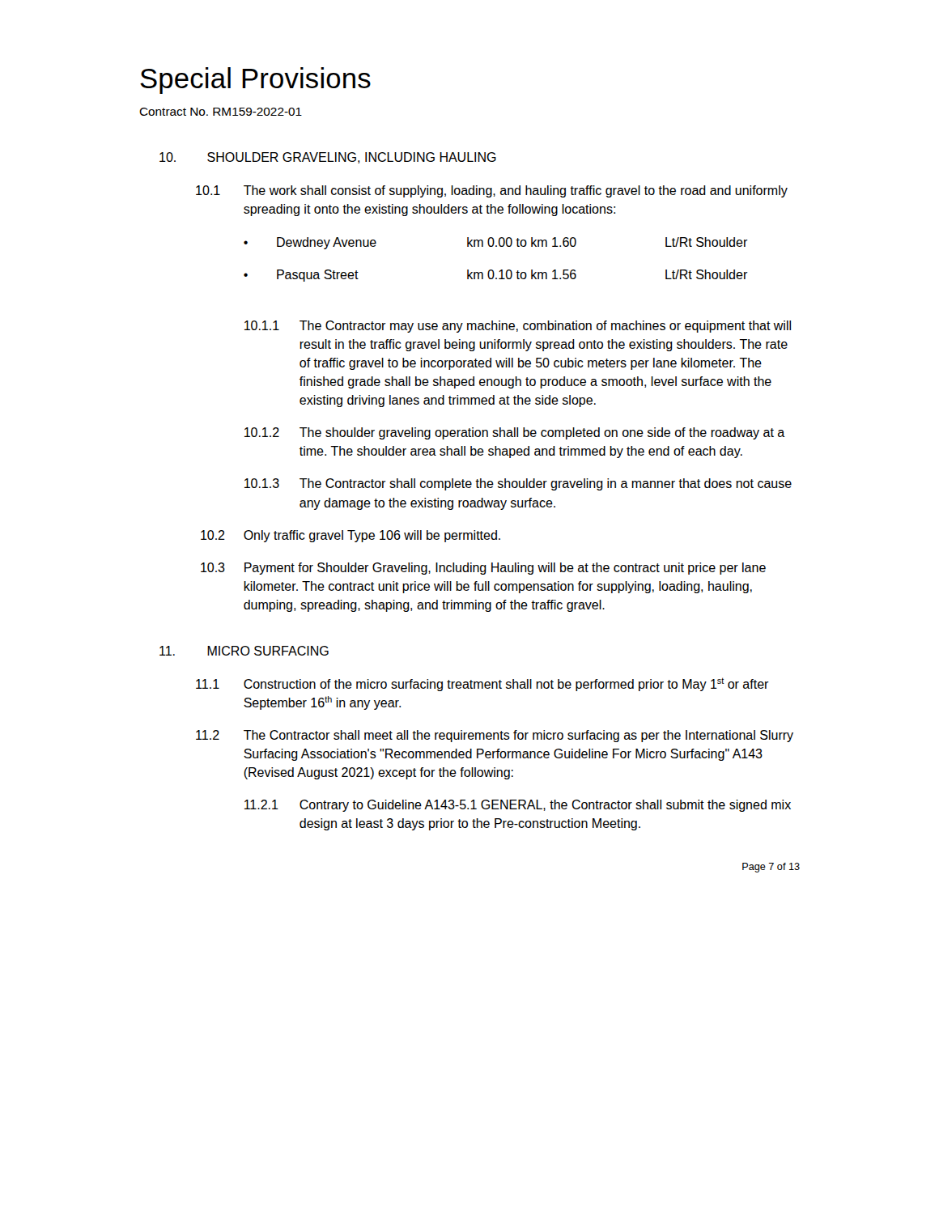Special Provisions
Contract No. RM159-2022-01
10. SHOULDER GRAVELING, INCLUDING HAULING
10.1
The work shall consist of supplying, loading, and hauling traffic gravel to the road and uniformly spreading it onto the existing shoulders at the following locations:
• Dewdney Avenue km 0.00 to km 1.60 Lt/Rt Shoulder
• Pasqua Street km 0.10 to km 1.56 Lt/Rt Shoulder
10.1.1
The Contractor may use any machine, combination of machines or equipment that will result in the traffic gravel being uniformly spread onto the existing shoulders. The rate of traffic gravel to be incorporated will be 50 cubic meters per lane kilometer. The finished grade shall be shaped enough to produce a smooth, level surface with the existing driving lanes and trimmed at the side slope.
10.1.2
The shoulder graveling operation shall be completed on one side of the roadway at a time. The shoulder area shall be shaped and trimmed by the end of each day.
10.1.3
The Contractor shall complete the shoulder graveling in a manner that does not cause any damage to the existing roadway surface.
10.2
Only traffic gravel Type 106 will be permitted.
10.3
Payment for Shoulder Graveling, Including Hauling will be at the contract unit price per lane kilometer. The contract unit price will be full compensation for supplying, loading, hauling, dumping, spreading, shaping, and trimming of the traffic gravel.
11. MICRO SURFACING
11.1
Construction of the micro surfacing treatment shall not be performed prior to May 1st or after September 16th in any year.
11.2
The Contractor shall meet all the requirements for micro surfacing as per the International Slurry Surfacing Association's "Recommended Performance Guideline For Micro Surfacing" A143 (Revised August 2021) except for the following:
11.2.1
Contrary to Guideline A143-5.1 GENERAL, the Contractor shall submit the signed mix design at least 3 days prior to the Pre-construction Meeting.
Page 7 of 13